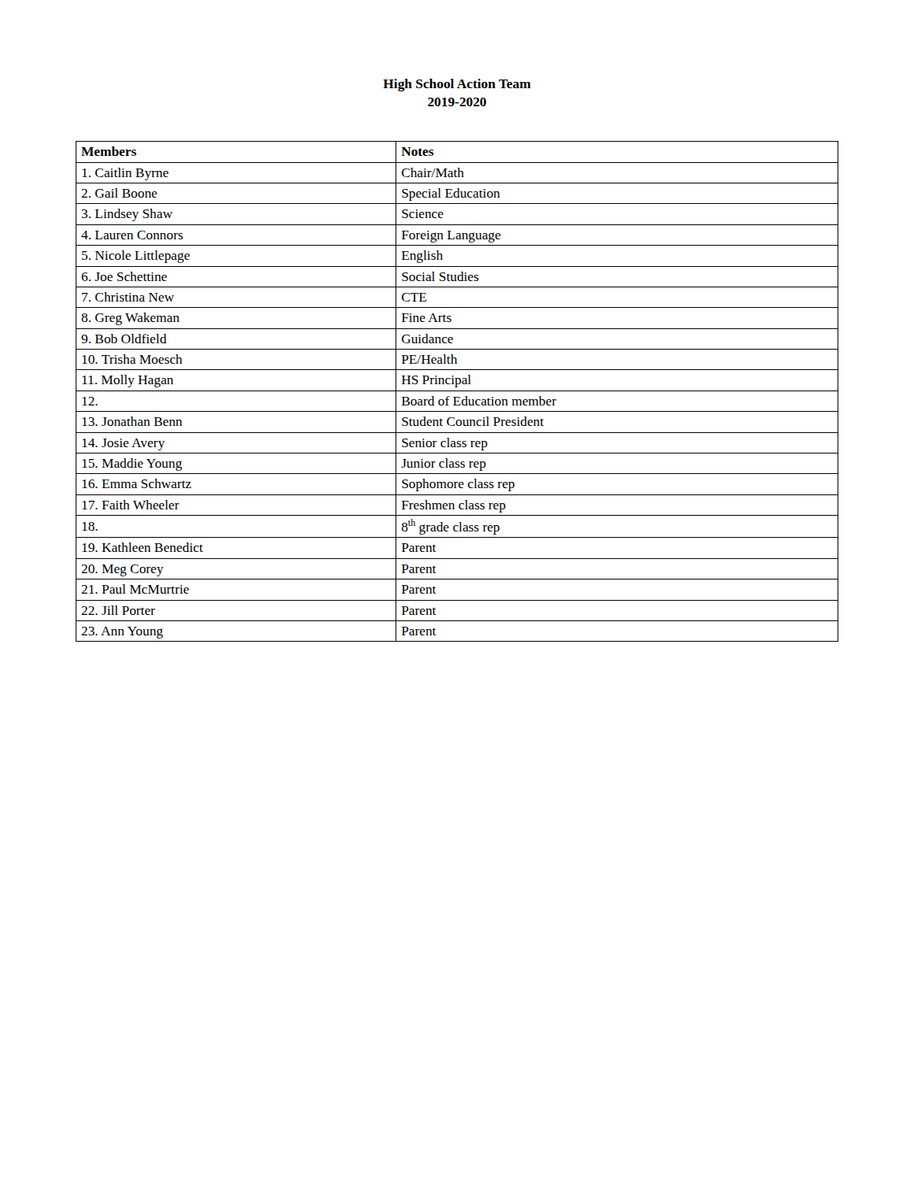High School Action Team
2019-2020
| Members | Notes |
| --- | --- |
| 1. Caitlin Byrne | Chair/Math |
| 2. Gail Boone | Special Education |
| 3. Lindsey Shaw | Science |
| 4. Lauren Connors | Foreign Language |
| 5. Nicole Littlepage | English |
| 6. Joe Schettine | Social Studies |
| 7. Christina New | CTE |
| 8. Greg Wakeman | Fine Arts |
| 9. Bob Oldfield | Guidance |
| 10. Trisha Moesch | PE/Health |
| 11. Molly Hagan | HS Principal |
| 12. | Board of Education member |
| 13. Jonathan Benn | Student Council President |
| 14. Josie Avery | Senior class rep |
| 15. Maddie Young | Junior class rep |
| 16. Emma Schwartz | Sophomore class rep |
| 17. Faith Wheeler | Freshmen class rep |
| 18. | 8 th grade class rep |
| 19. Kathleen Benedict | Parent |
| 20. Meg Corey | Parent |
| 21. Paul McMurtrie | Parent |
| 22. Jill Porter | Parent |
| 23. Ann Young | Parent |